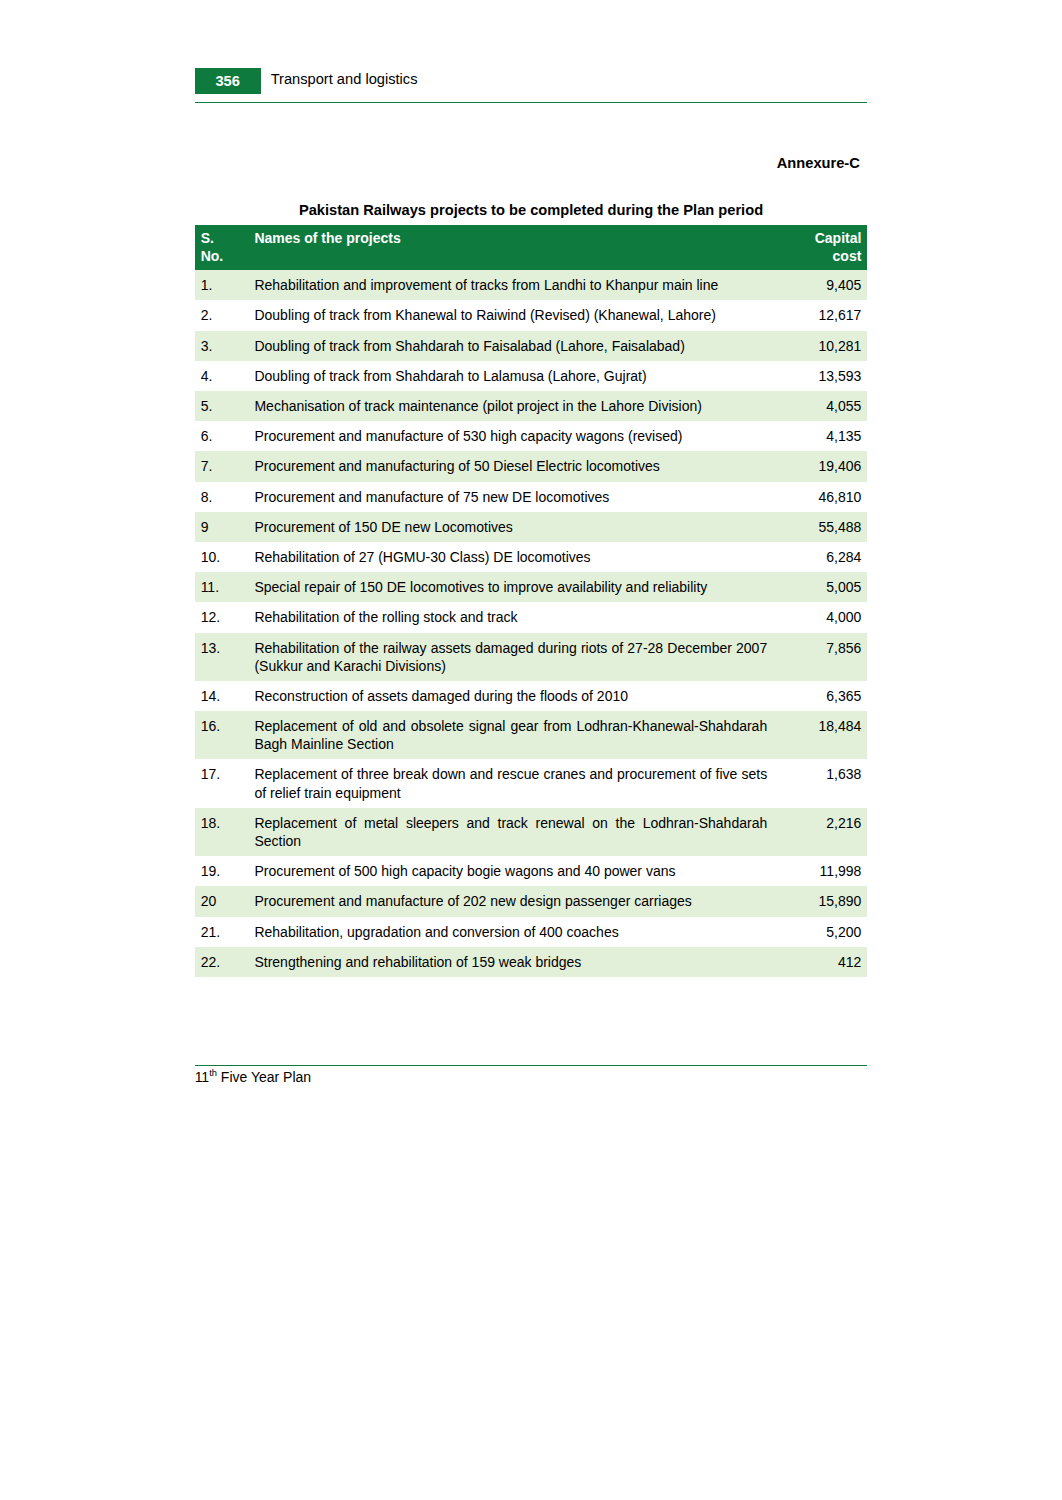356
Transport and logistics
Annexure-C
Pakistan Railways projects to be completed during the Plan period
| S. No. | Names of the projects | Capital cost |
| --- | --- | --- |
| 1. | Rehabilitation and improvement of tracks from Landhi to Khanpur main line | 9,405 |
| 2. | Doubling of track from Khanewal to Raiwind (Revised) (Khanewal, Lahore) | 12,617 |
| 3. | Doubling of track from Shahdarah to Faisalabad (Lahore, Faisalabad) | 10,281 |
| 4. | Doubling of track from Shahdarah to Lalamusa (Lahore, Gujrat) | 13,593 |
| 5. | Mechanisation of track maintenance (pilot project in the Lahore Division) | 4,055 |
| 6. | Procurement and manufacture of 530 high capacity wagons (revised) | 4,135 |
| 7. | Procurement and manufacturing of 50 Diesel Electric locomotives | 19,406 |
| 8. | Procurement and manufacture of 75 new DE locomotives | 46,810 |
| 9 | Procurement of 150 DE new Locomotives | 55,488 |
| 10. | Rehabilitation of 27 (HGMU-30 Class) DE locomotives | 6,284 |
| 11. | Special repair of 150 DE locomotives to improve availability and reliability | 5,005 |
| 12. | Rehabilitation of the rolling stock and track | 4,000 |
| 13. | Rehabilitation of the railway assets damaged during riots of 27-28 December 2007 (Sukkur and Karachi Divisions) | 7,856 |
| 14. | Reconstruction of assets damaged during the floods of 2010 | 6,365 |
| 16. | Replacement of old and obsolete signal gear from Lodhran-Khanewal-Shahdarah Bagh Mainline Section | 18,484 |
| 17. | Replacement of three break down and rescue cranes and procurement of five sets of relief train equipment | 1,638 |
| 18. | Replacement of metal sleepers and track renewal on the Lodhran-Shahdarah Section | 2,216 |
| 19. | Procurement of 500 high capacity bogie wagons and 40 power vans | 11,998 |
| 20 | Procurement and manufacture of 202 new design passenger carriages | 15,890 |
| 21. | Rehabilitation, upgradation and conversion of 400 coaches | 5,200 |
| 22. | Strengthening and rehabilitation of 159 weak bridges | 412 |
11th Five Year Plan